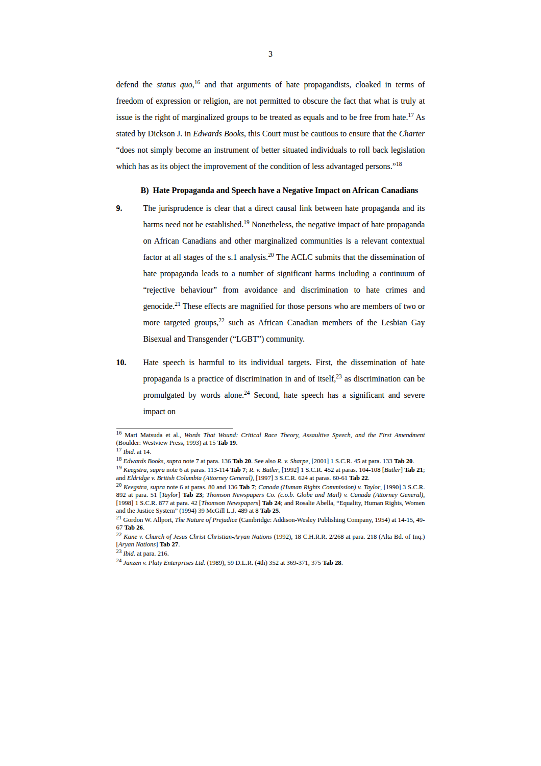3
defend the status quo,16 and that arguments of hate propagandists, cloaked in terms of freedom of expression or religion, are not permitted to obscure the fact that what is truly at issue is the right of marginalized groups to be treated as equals and to be free from hate.17 As stated by Dickson J. in Edwards Books, this Court must be cautious to ensure that the Charter “does not simply become an instrument of better situated individuals to roll back legislation which has as its object the improvement of the condition of less advantaged persons.”18
B) Hate Propaganda and Speech have a Negative Impact on African Canadians
9.
The jurisprudence is clear that a direct causal link between hate propaganda and its harms need not be established.19 Nonetheless, the negative impact of hate propaganda on African Canadians and other marginalized communities is a relevant contextual factor at all stages of the s.1 analysis.20 The ACLC submits that the dissemination of hate propaganda leads to a number of significant harms including a continuum of “rejective behaviour” from avoidance and discrimination to hate crimes and genocide.21 These effects are magnified for those persons who are members of two or more targeted groups,22 such as African Canadian members of the Lesbian Gay Bisexual and Transgender (“LGBT”) community.
10.
Hate speech is harmful to its individual targets. First, the dissemination of hate propaganda is a practice of discrimination in and of itself,23 as discrimination can be promulgated by words alone.24 Second, hate speech has a significant and severe impact on
16 Mari Matsuda et al., Words That Wound: Critical Race Theory, Assaultive Speech, and the First Amendment (Boulder: Westview Press, 1993) at 15 Tab 19.
17 Ibid. at 14.
18 Edwards Books, supra note 7 at para. 136 Tab 20. See also R. v. Sharpe, [2001] 1 S.C.R. 45 at para. 133 Tab 20.
19 Keegstra, supra note 6 at paras. 113-114 Tab 7; R. v. Butler, [1992] 1 S.C.R. 452 at paras. 104-108 [Butler] Tab 21; and Eldridge v. British Columbia (Attorney General), [1997] 3 S.C.R. 624 at paras. 60-61 Tab 22.
20 Keegstra, supra note 6 at paras. 80 and 136 Tab 7; Canada (Human Rights Commission) v. Taylor, [1990] 3 S.C.R. 892 at para. 51 [Taylor] Tab 23; Thomson Newspapers Co. (c.o.b. Globe and Mail) v. Canada (Attorney General), [1998] 1 S.C.R. 877 at para. 42 [Thomson Newspapers] Tab 24; and Rosalie Abella, “Equality, Human Rights, Women and the Justice System” (1994) 39 McGill L.J. 489 at 8 Tab 25.
21 Gordon W. Allport, The Nature of Prejudice (Cambridge: Addison-Wesley Publishing Company, 1954) at 14-15, 49-67 Tab 26.
22 Kane v. Church of Jesus Christ Christian-Aryan Nations (1992), 18 C.H.R.R. 2/268 at para. 218 (Alta Bd. of Inq.) [Aryan Nations] Tab 27.
23 Ibid. at para. 216.
24 Janzen v. Platy Enterprises Ltd. (1989), 59 D.L.R. (4th) 352 at 369-371, 375 Tab 28.